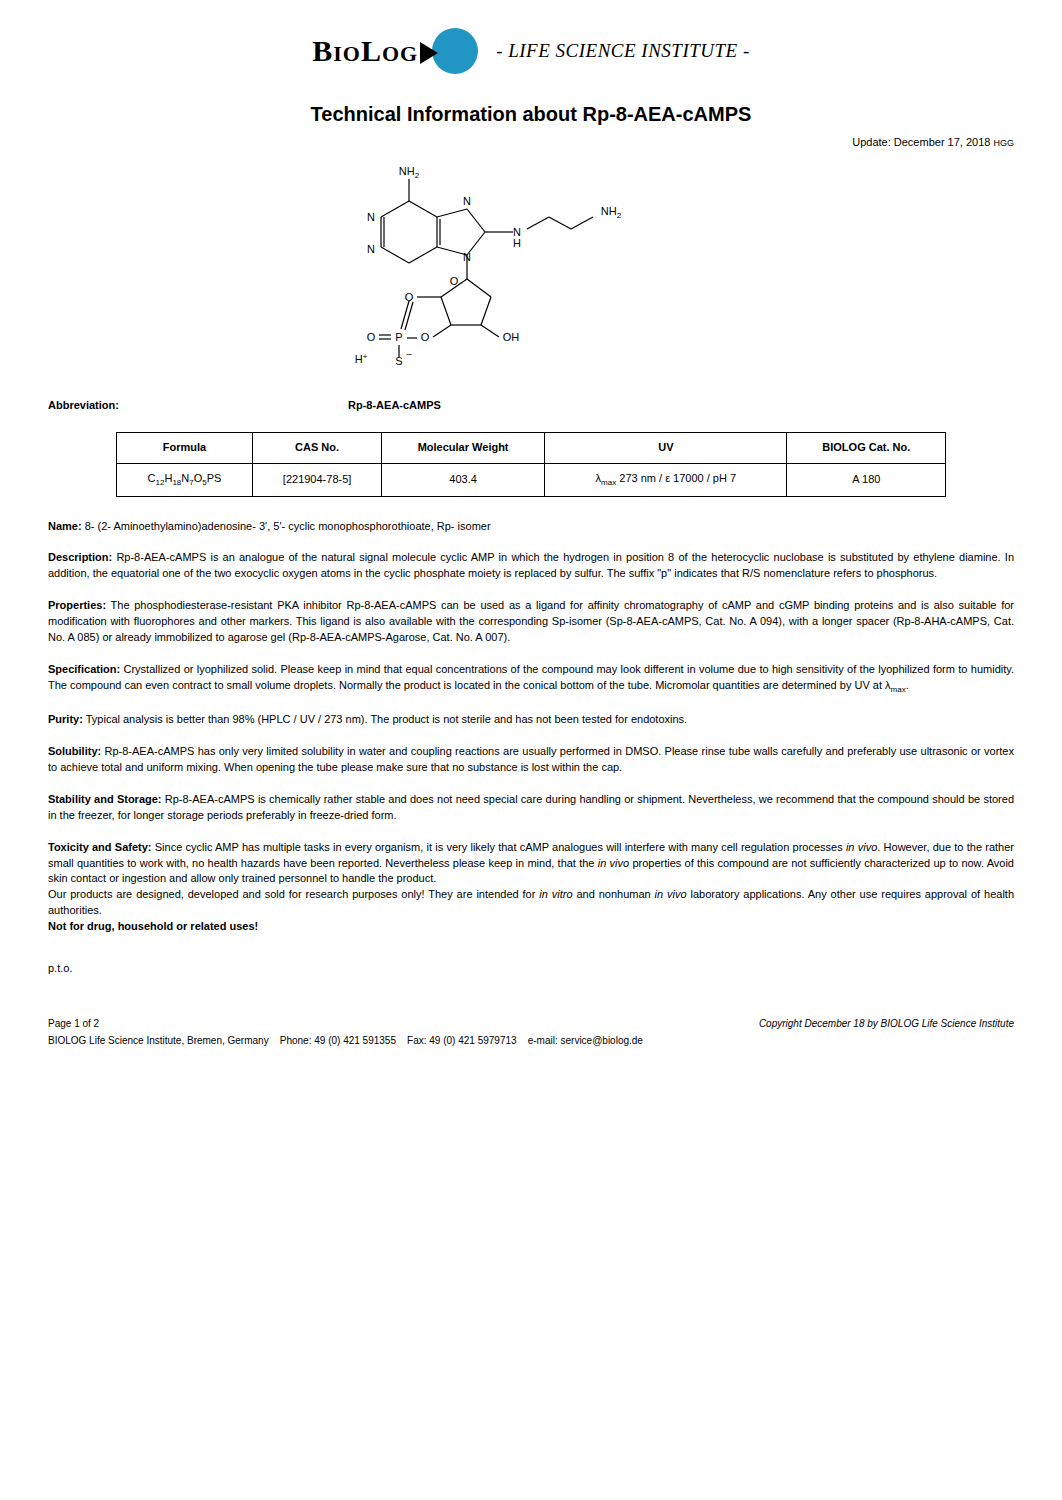BIOLOG
- LIFE SCIENCE INSTITUTE -
Technical Information about Rp-8-AEA-cAMPS
Update: December 17, 2018 HGG
N N NH2 N N N H NH2 O OH O O P O S – H+
Abbreviation:
Rp-8-AEA-cAMPS
| Formula | CAS No. | Molecular Weight | UV | BIOLOG Cat. No. |
| --- | --- | --- | --- | --- |
| C 12 H 18 N 7 O 5 PS | [221904-78-5] | 403.4 | λ max 273 nm / ε 17000 / pH 7 | A 180 |
Name: 8- (2- Aminoethylamino)adenosine- 3', 5'- cyclic monophosphorothioate, Rp- isomer
Description: Rp-8-AEA-cAMPS is an analogue of the natural signal molecule cyclic AMP in which the hydrogen in position 8 of the heterocyclic nuclobase is substituted by ethylene diamine. In addition, the equatorial one of the two exocyclic oxygen atoms in the cyclic phosphate moiety is replaced by sulfur. The suffix "p" indicates that R/S nomenclature refers to phosphorus.
Properties: The phosphodiesterase-resistant PKA inhibitor Rp-8-AEA-cAMPS can be used as a ligand for affinity chromatography of cAMP and cGMP binding proteins and is also suitable for modification with fluorophores and other markers. This ligand is also available with the corresponding Sp-isomer (Sp-8-AEA-cAMPS, Cat. No. A 094), with a longer spacer (Rp-8-AHA-cAMPS, Cat. No. A 085) or already immobilized to agarose gel (Rp-8-AEA-cAMPS-Agarose, Cat. No. A 007).
Specification: Crystallized or lyophilized solid. Please keep in mind that equal concentrations of the compound may look different in volume due to high sensitivity of the lyophilized form to humidity. The compound can even contract to small volume droplets. Normally the product is located in the conical bottom of the tube. Micromolar quantities are determined by UV at λmax.
Purity: Typical analysis is better than 98% (HPLC / UV / 273 nm). The product is not sterile and has not been tested for endotoxins.
Solubility: Rp-8-AEA-cAMPS has only very limited solubility in water and coupling reactions are usually performed in DMSO. Please rinse tube walls carefully and preferably use ultrasonic or vortex to achieve total and uniform mixing. When opening the tube please make sure that no substance is lost within the cap.
Stability and Storage: Rp-8-AEA-cAMPS is chemically rather stable and does not need special care during handling or shipment. Nevertheless, we recommend that the compound should be stored in the freezer, for longer storage periods preferably in freeze-dried form.
Toxicity and Safety: Since cyclic AMP has multiple tasks in every organism, it is very likely that cAMP analogues will interfere with many cell regulation processes in vivo. However, due to the rather small quantities to work with, no health hazards have been reported. Nevertheless please keep in mind, that the in vivo properties of this compound are not sufficiently characterized up to now. Avoid skin contact or ingestion and allow only trained personnel to handle the product.
Our products are designed, developed and sold for research purposes only! They are intended for in vitro and nonhuman in vivo laboratory applications. Any other use requires approval of health authorities.
Not for drug, household or related uses!
p.t.o.
Page 1 of 2
Copyright December 18 by BIOLOG Life Science Institute
BIOLOG Life Science Institute, Bremen, Germany Phone: 49 (0) 421 591355 Fax: 49 (0) 421 5979713 e-mail: service@biolog.de